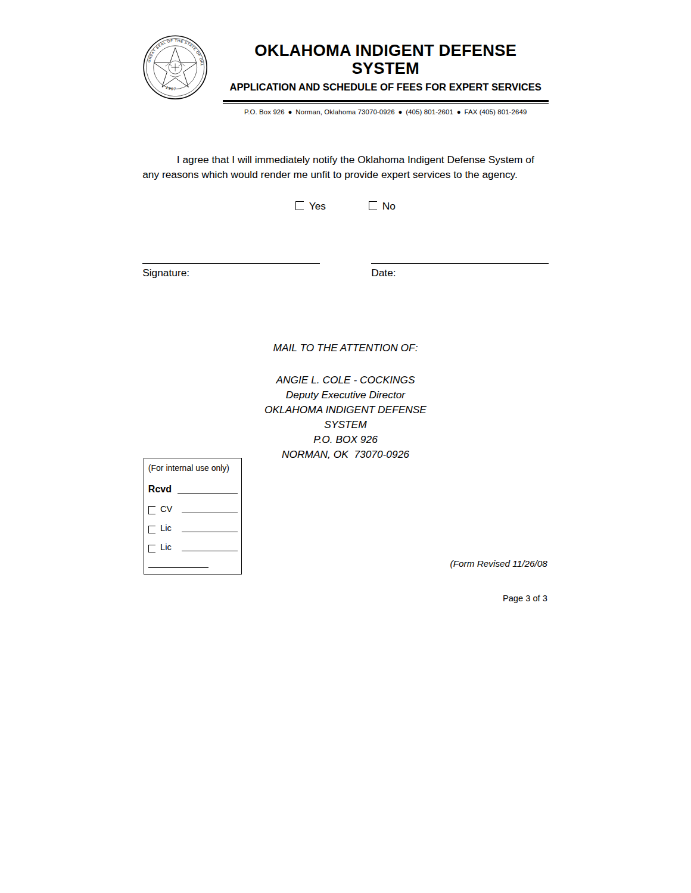GREAT SEAL OF THE STATE OF OKLAHOMA 1907
OKLAHOMA INDIGENT DEFENSE SYSTEM
APPLICATION AND SCHEDULE OF FEES FOR EXPERT SERVICES
P.O. Box 926●Norman, Oklahoma 73070-0926●(405) 801-2601●FAX (405) 801-2649
I agree that I will immediately notify the Oklahoma Indigent Defense System of any reasons which would render me unfit to provide expert services to the agency.
Yes No
Signature:
Date:
MAIL TO THE ATTENTION OF:
ANGIE L. COLE - COCKINGS
Deputy Executive Director
OKLAHOMA INDIGENT DEFENSE
SYSTEM
P.O. BOX 926
NORMAN, OK 73070-0926
(For internal use only)
Rcvd
CV
Lic
Lic
(Form Revised 11/26/08
Page 3 of 3